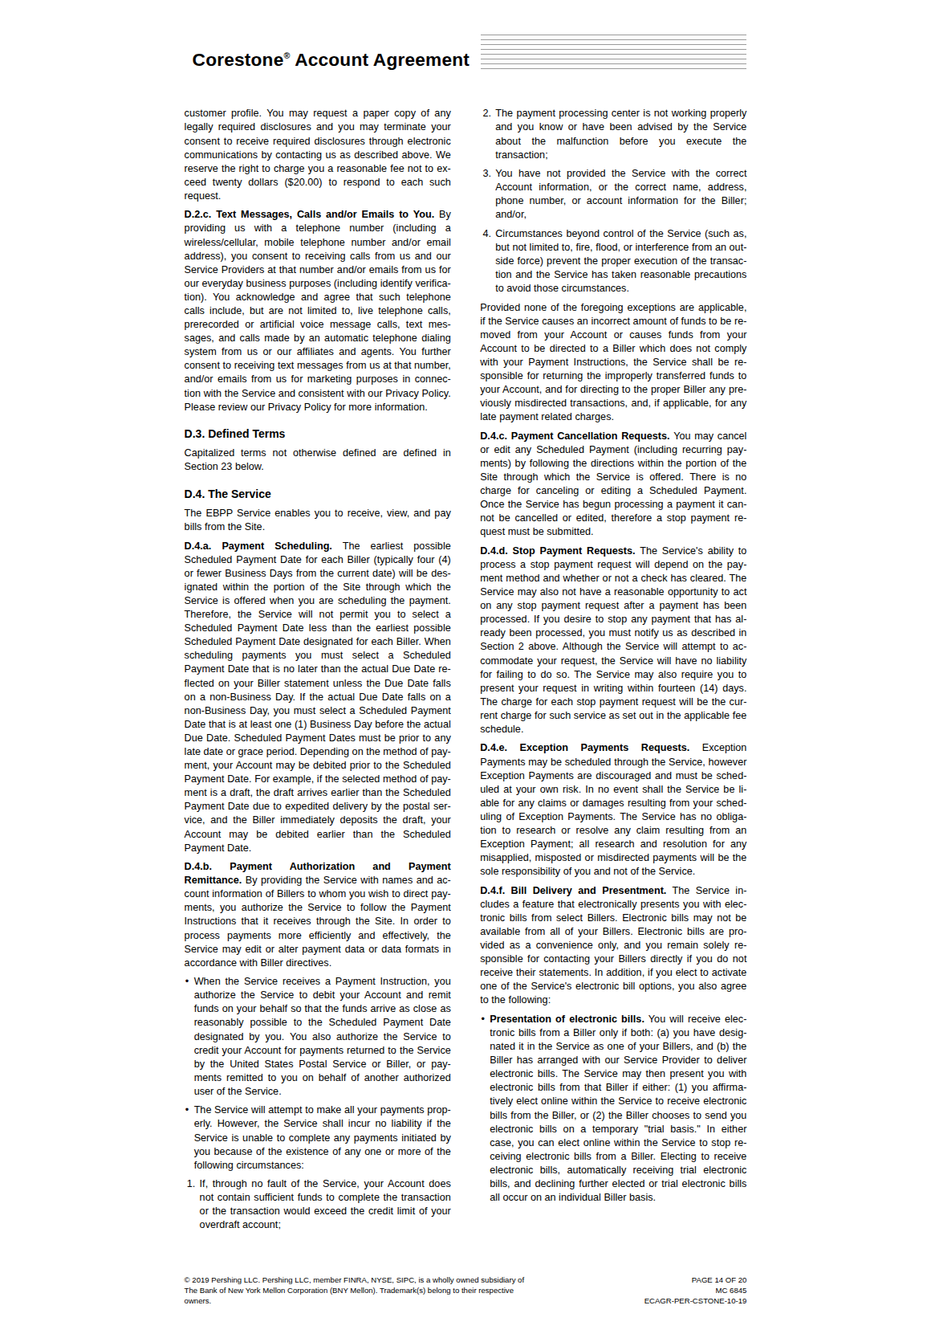Corestone® Account Agreement
customer profile. You may request a paper copy of any legally required disclosures and you may terminate your consent to receive required disclosures through electronic communications by contacting us as described above. We reserve the right to charge you a reasonable fee not to exceed twenty dollars ($20.00) to respond to each such request.
D.2.c. Text Messages, Calls and/or Emails to You. By providing us with a telephone number (including a wireless/cellular, mobile telephone number and/or email address), you consent to receiving calls from us and our Service Providers at that number and/or emails from us for our everyday business purposes (including identify verification). You acknowledge and agree that such telephone calls include, but are not limited to, live telephone calls, prerecorded or artificial voice message calls, text messages, and calls made by an automatic telephone dialing system from us or our affiliates and agents. You further consent to receiving text messages from us at that number, and/or emails from us for marketing purposes in connection with the Service and consistent with our Privacy Policy. Please review our Privacy Policy for more information.
D.3. Defined Terms
Capitalized terms not otherwise defined are defined in Section 23 below.
D.4. The Service
The EBPP Service enables you to receive, view, and pay bills from the Site.
D.4.a. Payment Scheduling. The earliest possible Scheduled Payment Date for each Biller (typically four (4) or fewer Business Days from the current date) will be designated within the portion of the Site through which the Service is offered when you are scheduling the payment. Therefore, the Service will not permit you to select a Scheduled Payment Date less than the earliest possible Scheduled Payment Date designated for each Biller. When scheduling payments you must select a Scheduled Payment Date that is no later than the actual Due Date reflected on your Biller statement unless the Due Date falls on a non-Business Day. If the actual Due Date falls on a non-Business Day, you must select a Scheduled Payment Date that is at least one (1) Business Day before the actual Due Date. Scheduled Payment Dates must be prior to any late date or grace period. Depending on the method of payment, your Account may be debited prior to the Scheduled Payment Date. For example, if the selected method of payment is a draft, the draft arrives earlier than the Scheduled Payment Date due to expedited delivery by the postal service, and the Biller immediately deposits the draft, your Account may be debited earlier than the Scheduled Payment Date.
D.4.b. Payment Authorization and Payment Remittance. By providing the Service with names and account information of Billers to whom you wish to direct payments, you authorize the Service to follow the Payment Instructions that it receives through the Site. In order to process payments more efficiently and effectively, the Service may edit or alter payment data or data formats in accordance with Biller directives.
When the Service receives a Payment Instruction, you authorize the Service to debit your Account and remit funds on your behalf so that the funds arrive as close as reasonably possible to the Scheduled Payment Date designated by you. You also authorize the Service to credit your Account for payments returned to the Service by the United States Postal Service or Biller, or payments remitted to you on behalf of another authorized user of the Service.
The Service will attempt to make all your payments properly. However, the Service shall incur no liability if the Service is unable to complete any payments initiated by you because of the existence of any one or more of the following circumstances:
If, through no fault of the Service, your Account does not contain sufficient funds to complete the transaction or the transaction would exceed the credit limit of your overdraft account;
The payment processing center is not working properly and you know or have been advised by the Service about the malfunction before you execute the transaction;
You have not provided the Service with the correct Account information, or the correct name, address, phone number, or account information for the Biller; and/or,
Circumstances beyond control of the Service (such as, but not limited to, fire, flood, or interference from an outside force) prevent the proper execution of the transaction and the Service has taken reasonable precautions to avoid those circumstances.
Provided none of the foregoing exceptions are applicable, if the Service causes an incorrect amount of funds to be removed from your Account or causes funds from your Account to be directed to a Biller which does not comply with your Payment Instructions, the Service shall be responsible for returning the improperly transferred funds to your Account, and for directing to the proper Biller any previously misdirected transactions, and, if applicable, for any late payment related charges.
D.4.c. Payment Cancellation Requests. You may cancel or edit any Scheduled Payment (including recurring payments) by following the directions within the portion of the Site through which the Service is offered. There is no charge for canceling or editing a Scheduled Payment. Once the Service has begun processing a payment it cannot be cancelled or edited, therefore a stop payment request must be submitted.
D.4.d. Stop Payment Requests. The Service's ability to process a stop payment request will depend on the payment method and whether or not a check has cleared. The Service may also not have a reasonable opportunity to act on any stop payment request after a payment has been processed. If you desire to stop any payment that has already been processed, you must notify us as described in Section 2 above. Although the Service will attempt to accommodate your request, the Service will have no liability for failing to do so. The Service may also require you to present your request in writing within fourteen (14) days. The charge for each stop payment request will be the current charge for such service as set out in the applicable fee schedule.
D.4.e. Exception Payments Requests. Exception Payments may be scheduled through the Service, however Exception Payments are discouraged and must be scheduled at your own risk. In no event shall the Service be liable for any claims or damages resulting from your scheduling of Exception Payments. The Service has no obligation to research or resolve any claim resulting from an Exception Payment; all research and resolution for any misapplied, misposted or misdirected payments will be the sole responsibility of you and not of the Service.
D.4.f. Bill Delivery and Presentment. The Service includes a feature that electronically presents you with electronic bills from select Billers. Electronic bills may not be available from all of your Billers. Electronic bills are provided as a convenience only, and you remain solely responsible for contacting your Billers directly if you do not receive their statements. In addition, if you elect to activate one of the Service's electronic bill options, you also agree to the following:
Presentation of electronic bills. You will receive electronic bills from a Biller only if both: (a) you have designated it in the Service as one of your Billers, and (b) the Biller has arranged with our Service Provider to deliver electronic bills. The Service may then present you with electronic bills from that Biller if either: (1) you affirmatively elect online within the Service to receive electronic bills from the Biller, or (2) the Biller chooses to send you electronic bills on a temporary "trial basis." In either case, you can elect online within the Service to stop receiving electronic bills from a Biller. Electing to receive electronic bills, automatically receiving trial electronic bills, and declining further elected or trial electronic bills all occur on an individual Biller basis.
© 2019 Pershing LLC. Pershing LLC, member FINRA, NYSE, SIPC, is a wholly owned subsidiary of
The Bank of New York Mellon Corporation (BNY Mellon). Trademark(s) belong to their respective owners.
PAGE 14 OF 20
MC 6845
ECAGR-PER-CSTONE-10-19